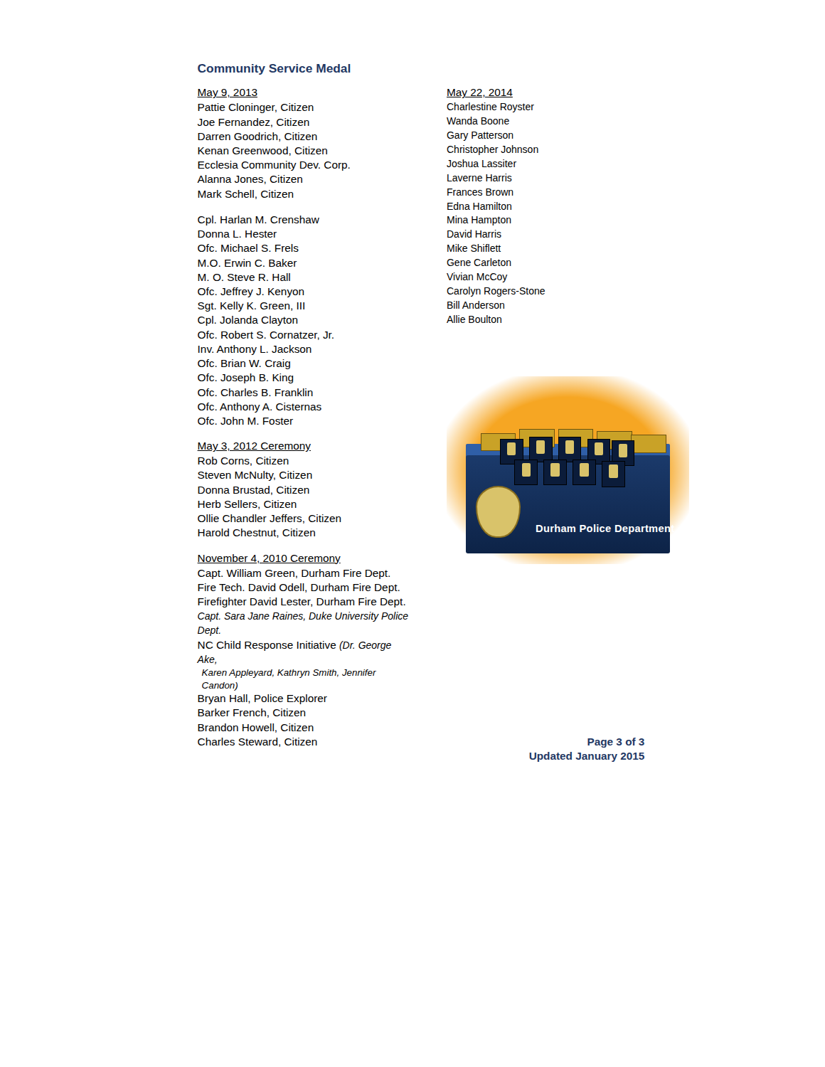Community Service Medal
May 9, 2013
Pattie Cloninger, Citizen
Joe Fernandez, Citizen
Darren Goodrich, Citizen
Kenan Greenwood, Citizen
Ecclesia Community Dev. Corp.
Alanna Jones, Citizen
Mark Schell, Citizen
Cpl. Harlan M. Crenshaw
Donna L. Hester
Ofc. Michael S. Frels
M.O. Erwin C. Baker
M. O. Steve R. Hall
Ofc. Jeffrey J. Kenyon
Sgt. Kelly K. Green, III
Cpl. Jolanda Clayton
Ofc. Robert S. Cornatzer, Jr.
Inv. Anthony L. Jackson
Ofc. Brian W. Craig
Ofc. Joseph B. King
Ofc. Charles B. Franklin
Ofc. Anthony A. Cisternas
Ofc. John M. Foster
May 3, 2012 Ceremony
Rob Corns, Citizen
Steven McNulty, Citizen
Donna Brustad, Citizen
Herb Sellers, Citizen
Ollie Chandler Jeffers, Citizen
Harold Chestnut, Citizen
November 4, 2010 Ceremony
Capt. William Green, Durham Fire Dept.
Fire Tech. David Odell, Durham Fire Dept.
Firefighter David Lester, Durham Fire Dept.
Capt. Sara Jane Raines, Duke University Police Dept.
NC Child Response Initiative (Dr. George Ake, Karen Appleyard, Kathryn Smith, Jennifer Candon)
Bryan Hall, Police Explorer
Barker French, Citizen
Brandon Howell, Citizen
Charles Steward, Citizen
May 22, 2014
Charlestine Royster
Wanda Boone
Gary Patterson
Christopher Johnson
Joshua Lassiter
Laverne Harris
Frances Brown
Edna Hamilton
Mina Hampton
David Harris
Mike Shiflett
Gene Carleton
Vivian McCoy
Carolyn Rogers-Stone
Bill Anderson
Allie Boulton
Durham Police Department
Page 3 of 3
Updated January 2015